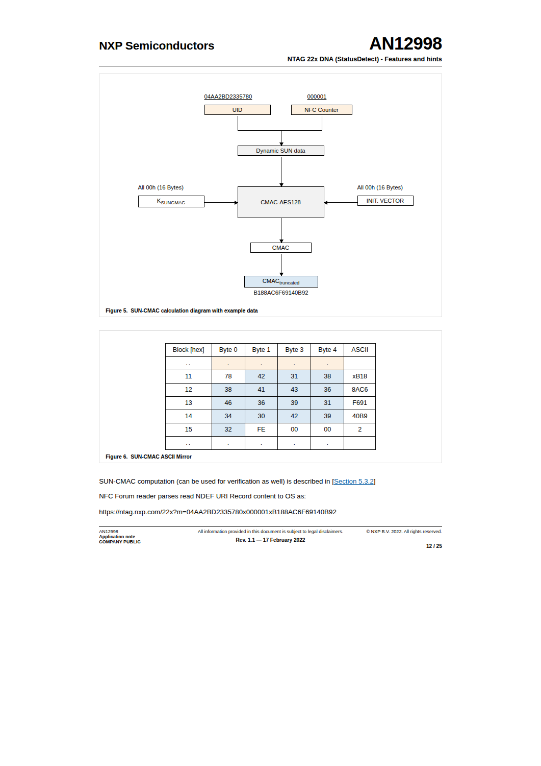NXP Semiconductors
AN12998
NTAG 22x DNA (StatusDetect) - Features and hints
04AA2BD2335780
000001
UID
NFC Counter
Dynamic SUN data
All 00h (16 Bytes)
KSUNCMAC
All 00h (16 Bytes)
INIT. VECTOR
CMAC-AES128
CMAC
CMACtruncated
B188AC6F69140B92
Figure 5. SUN-CMAC calculation diagram with example data
| Block [hex] | Byte 0 | Byte 1 | Byte 3 | Byte 4 | ASCII |
| --- | --- | --- | --- | --- | --- |
| .. | . | . | . | . | |
| 11 | 78 | 42 | 31 | 38 | xB18 |
| 12 | 38 | 41 | 43 | 36 | 8AC6 |
| 13 | 46 | 36 | 39 | 31 | F691 |
| 14 | 34 | 30 | 42 | 39 | 40B9 |
| 15 | 32 | FE | 00 | 00 | 2 |
| .. | . | . | . | . | |
Figure 6. SUN-CMAC ASCII Mirror
SUN-CMAC computation (can be used for verification as well) is described in [Section 5.3.2]
NFC Forum reader parses read NDEF URI Record content to OS as:
https://ntag.nxp.com/22x?m=04AA2BD2335780x000001xB188AC6F69140B92
AN12998
Application note
COMPANY PUBLIC
All information provided in this document is subject to legal disclaimers.
Rev. 1.1 — 17 February 2022
© NXP B.V. 2022. All rights reserved.
12 / 25